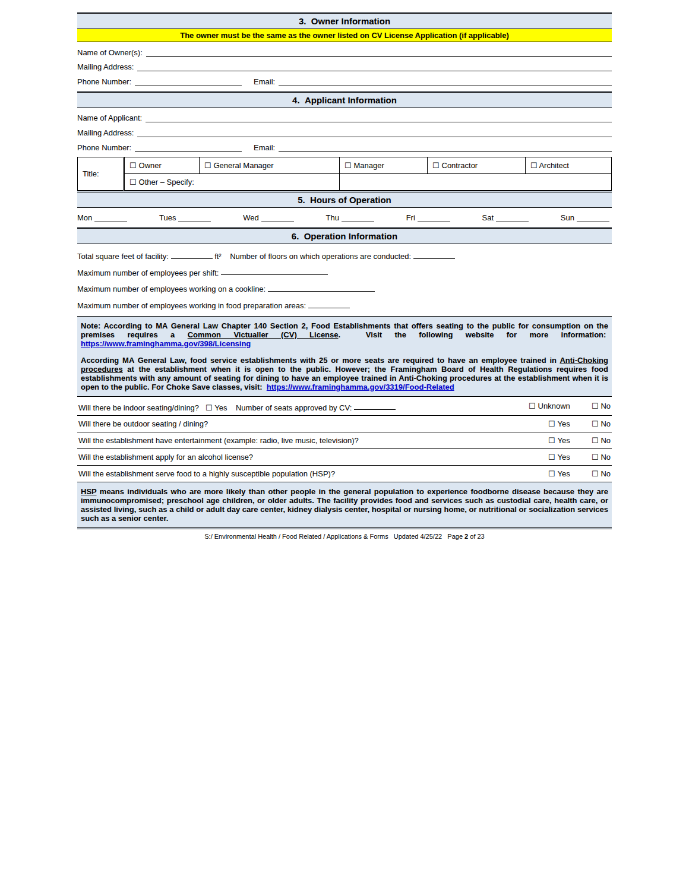3. Owner Information
The owner must be the same as the owner listed on CV License Application (if applicable)
Name of Owner(s):
Mailing Address:
Phone Number: Email:
4. Applicant Information
Name of Applicant:
Mailing Address:
Phone Number: Email:
| Title: | ☐ Owner | ☐ General Manager | ☐ Manager | ☐ Contractor | ☐ Architect |
| ☐ Other – Specify: | |
5. Hours of Operation
Mon
Tues
Wed
Thu
Fri
Sat
Sun
6. Operation Information
Total square feet of facility: ft² Number of floors on which operations are conducted:
Maximum number of employees per shift:
Maximum number of employees working on a cookline:
Maximum number of employees working in food preparation areas:
Note: According to MA General Law Chapter 140 Section 2, Food Establishments that offers seating to the public for consumption on the premises requires a Common Victualler (CV) License. Visit the following website for more information: https://www.framinghamma.gov/398/Licensing
According MA General Law, food service establishments with 25 or more seats are required to have an employee trained in Anti-Choking procedures at the establishment when it is open to the public. However; the Framingham Board of Health Regulations requires food establishments with any amount of seating for dining to have an employee trained in Anti-Choking procedures at the establishment when it is open to the public. For Choke Save classes, visit: https://www.framinghamma.gov/3319/Food-Related
Will there be indoor seating/dining? ☐ Yes Number of seats approved by CV: ☐ Unknown☐ No
Will there be outdoor seating / dining? ☐ Yes☐ No
Will the establishment have entertainment (example: radio, live music, television)? ☐ Yes☐ No
Will the establishment apply for an alcohol license? ☐ Yes☐ No
Will the establishment serve food to a highly susceptible population (HSP)? ☐ Yes☐ No
HSP means individuals who are more likely than other people in the general population to experience foodborne disease because they are immunocompromised; preschool age children, or older adults. The facility provides food and services such as custodial care, health care, or assisted living, such as a child or adult day care center, kidney dialysis center, hospital or nursing home, or nutritional or socialization services such as a senior center.
S:/ Environmental Health / Food Related / Applications & Forms Updated 4/25/22 Page 2 of 23